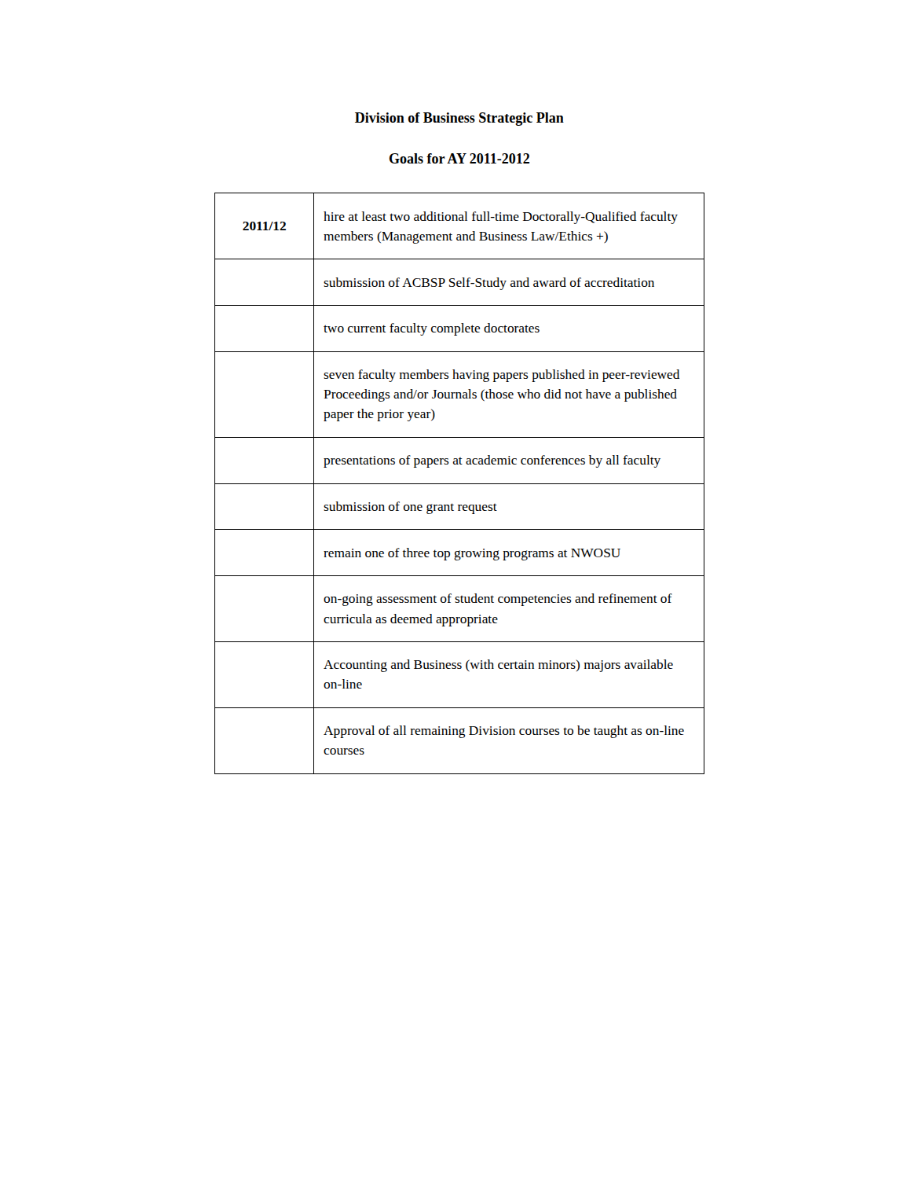Division of Business Strategic Plan
Goals for AY 2011-2012
| 2011/12 | hire at least two additional full-time Doctorally-Qualified faculty members (Management and Business Law/Ethics +) |
| | submission of ACBSP Self-Study and award of accreditation |
| | two current faculty complete doctorates |
| | seven faculty members having papers published in peer-reviewed Proceedings and/or Journals (those who did not have a published paper the prior year) |
| | presentations of papers at academic conferences by all faculty |
| | submission of one grant request |
| | remain one of three top growing programs at NWOSU |
| | on-going assessment of student competencies and refinement of curricula as deemed appropriate |
| | Accounting and Business (with certain minors) majors available on-line |
| | Approval of all remaining Division courses to be taught as on-line courses |